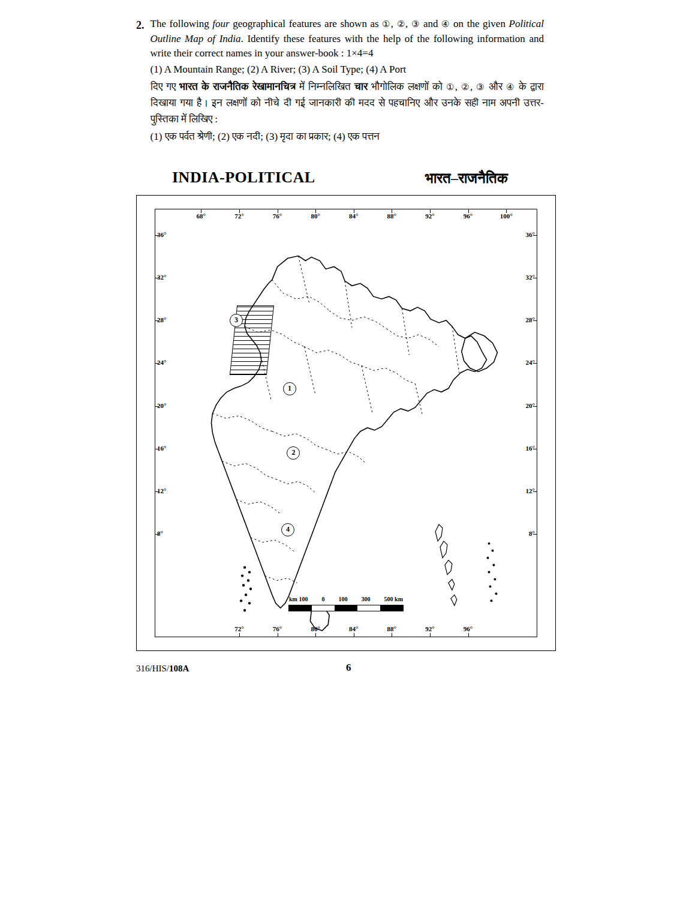2.
The following four geographical features are shown as ①, ②, ③ and ④ on the given Political Outline Map of India. Identify these features with the help of the following information and write their correct names in your answer-book : 1×4=4
(1) A Mountain Range; (2) A River; (3) A Soil Type; (4) A Port
दिए गए भारत के राजनैतिक रेखामानचित्र में निम्नलिखित चार भौगोलिक लक्षणों को ①, ②, ③ और ④ के द्वारा दिखाया गया है। इन लक्षणों को नीचे दी गई जानकारी की मदद से पहचानिए और उनके सही नाम अपनी उत्तर-पुस्तिका में लिखिए :
(1) एक पर्वत श्रेणी; (2) एक नदी; (3) मृदा का प्रकार; (4) एक पत्तन
INDIA-POLITICAL
भारत–राजनैतिक
68° 72° 76° 80° 84° 88° 92° 96° 100° 72° 76° 80° 84° 88° 92° 96° 36° 32° 28° 24° 20° 16° 12° 8° 36° 32° 28° 24° 20° 16° 12° 8°
3
1
2
4
km 100 0 100 300 500 km
316/HIS/108A
6